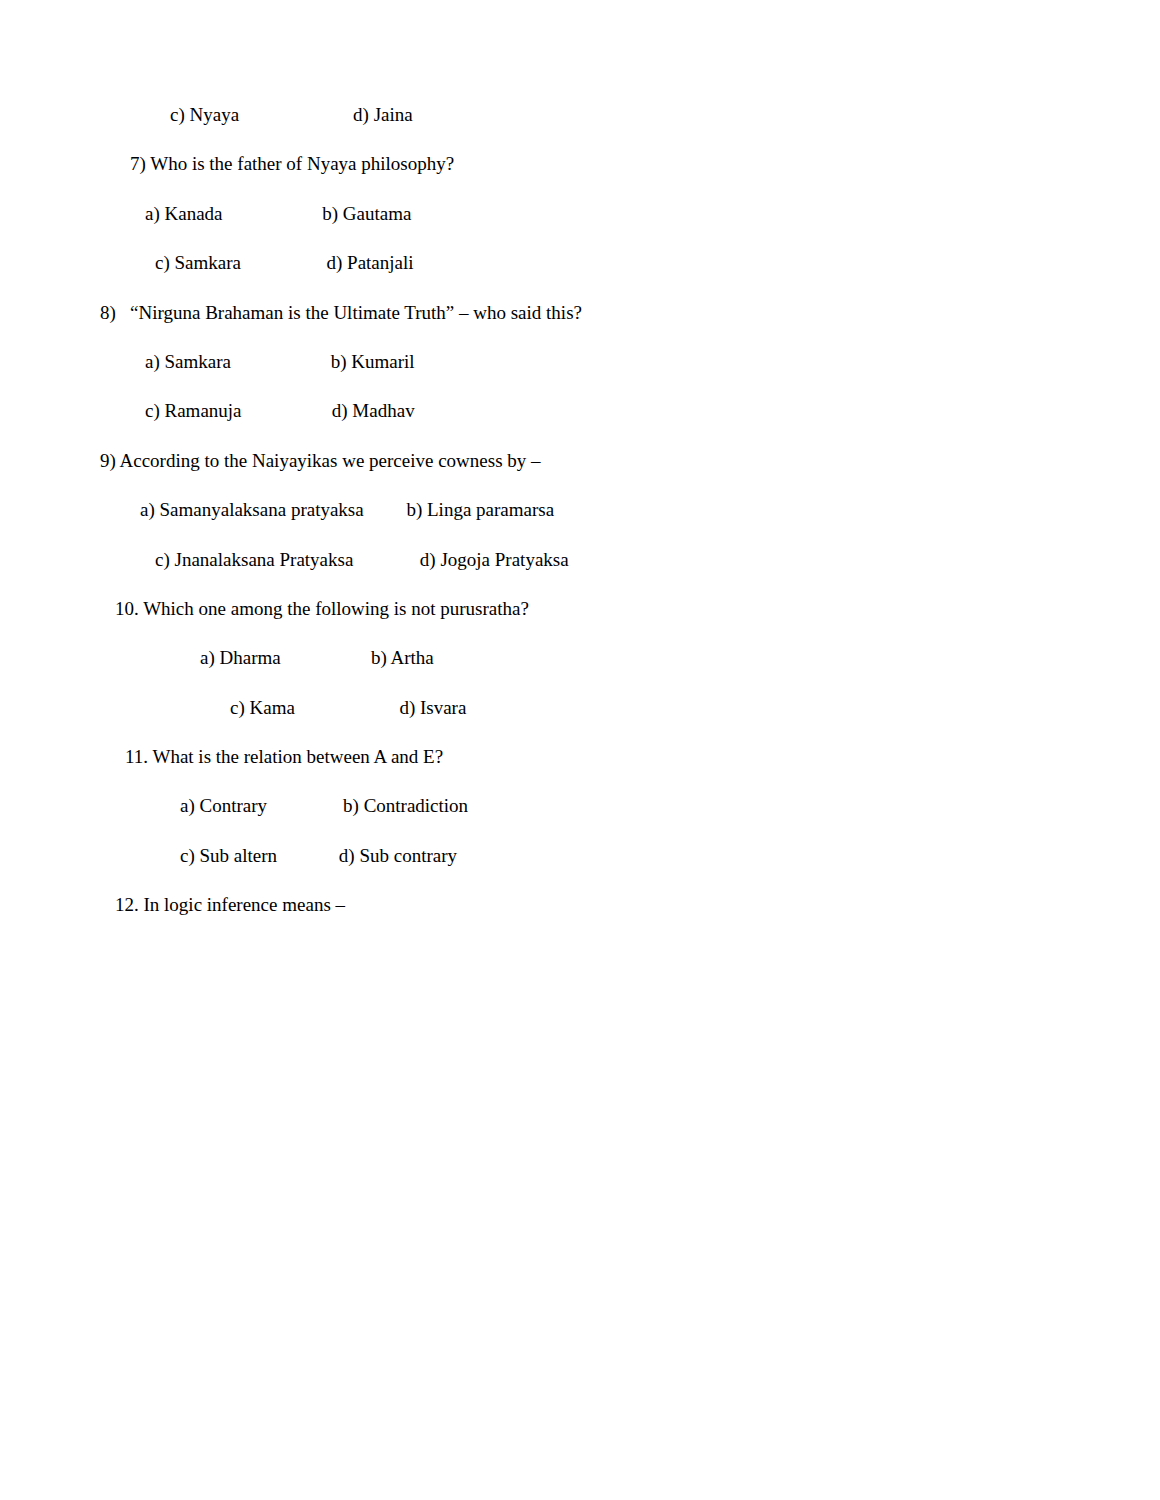c) Nyaya d) Jaina
7) Who is the father of Nyaya philosophy?
a) Kanada b) Gautama
c) Samkara d) Patanjali
8) “Nirguna Brahaman is the Ultimate Truth” – who said this?
a) Samkara b) Kumaril
c) Ramanuja d) Madhav
9) According to the Naiyayikas we perceive cowness by –
a) Samanyalaksana pratyaksa b) Linga paramarsa
c) Jnanalaksana Pratyaksa d) Jogoja Pratyaksa
10. Which one among the following is not purusratha?
a) Dharma b) Artha
c) Kama d) Isvara
11. What is the relation between A and E?
a) Contrary b) Contradiction
c) Sub altern d) Sub contrary
12. In logic inference means –